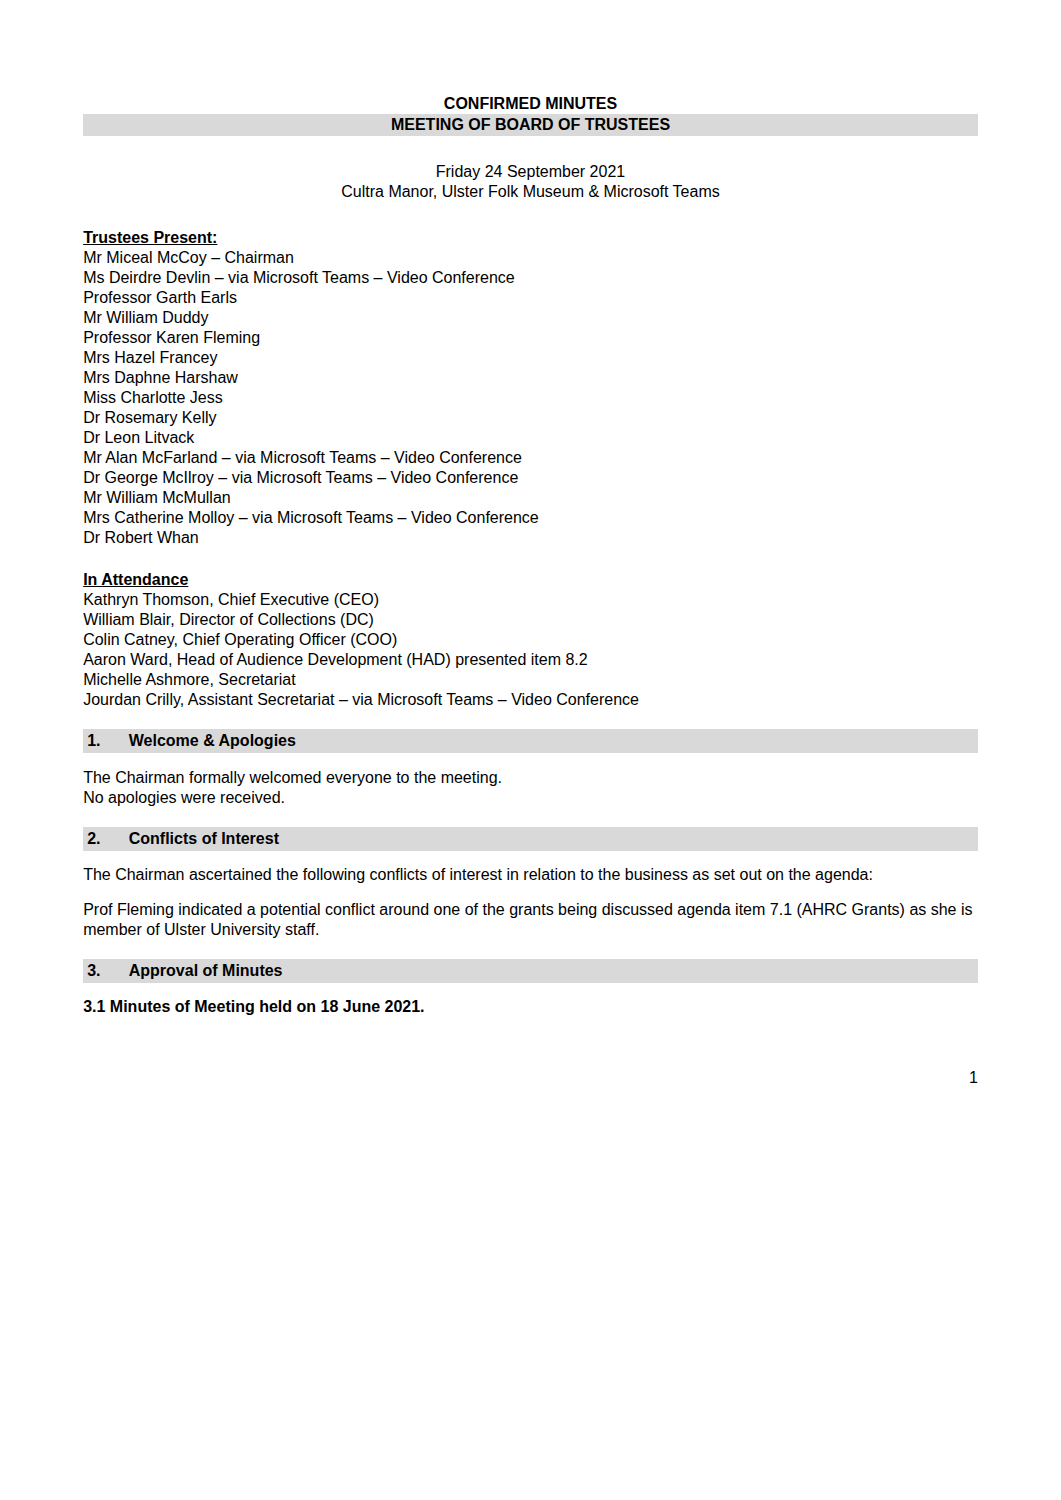CONFIRMED MINUTES
MEETING OF BOARD OF TRUSTEES
Friday 24 September 2021
Cultra Manor, Ulster Folk Museum & Microsoft Teams
Trustees Present:
Mr Miceal McCoy – Chairman
Ms Deirdre Devlin – via Microsoft Teams – Video Conference
Professor Garth Earls
Mr William Duddy
Professor Karen Fleming
Mrs Hazel Francey
Mrs Daphne Harshaw
Miss Charlotte Jess
Dr Rosemary Kelly
Dr Leon Litvack
Mr Alan McFarland – via Microsoft Teams – Video Conference
Dr George McIlroy – via Microsoft Teams – Video Conference
Mr William McMullan
Mrs Catherine Molloy – via Microsoft Teams – Video Conference
Dr Robert Whan
In Attendance
Kathryn Thomson, Chief Executive (CEO)
William Blair, Director of Collections (DC)
Colin Catney, Chief Operating Officer (COO)
Aaron Ward, Head of Audience Development (HAD) presented item 8.2
Michelle Ashmore, Secretariat
Jourdan Crilly, Assistant Secretariat – via Microsoft Teams – Video Conference
1. Welcome & Apologies
The Chairman formally welcomed everyone to the meeting.
No apologies were received.
2. Conflicts of Interest
The Chairman ascertained the following conflicts of interest in relation to the business as set out on the agenda:
Prof Fleming indicated a potential conflict around one of the grants being discussed agenda item 7.1 (AHRC Grants) as she is member of Ulster University staff.
3. Approval of Minutes
3.1 Minutes of Meeting held on 18 June 2021.
1